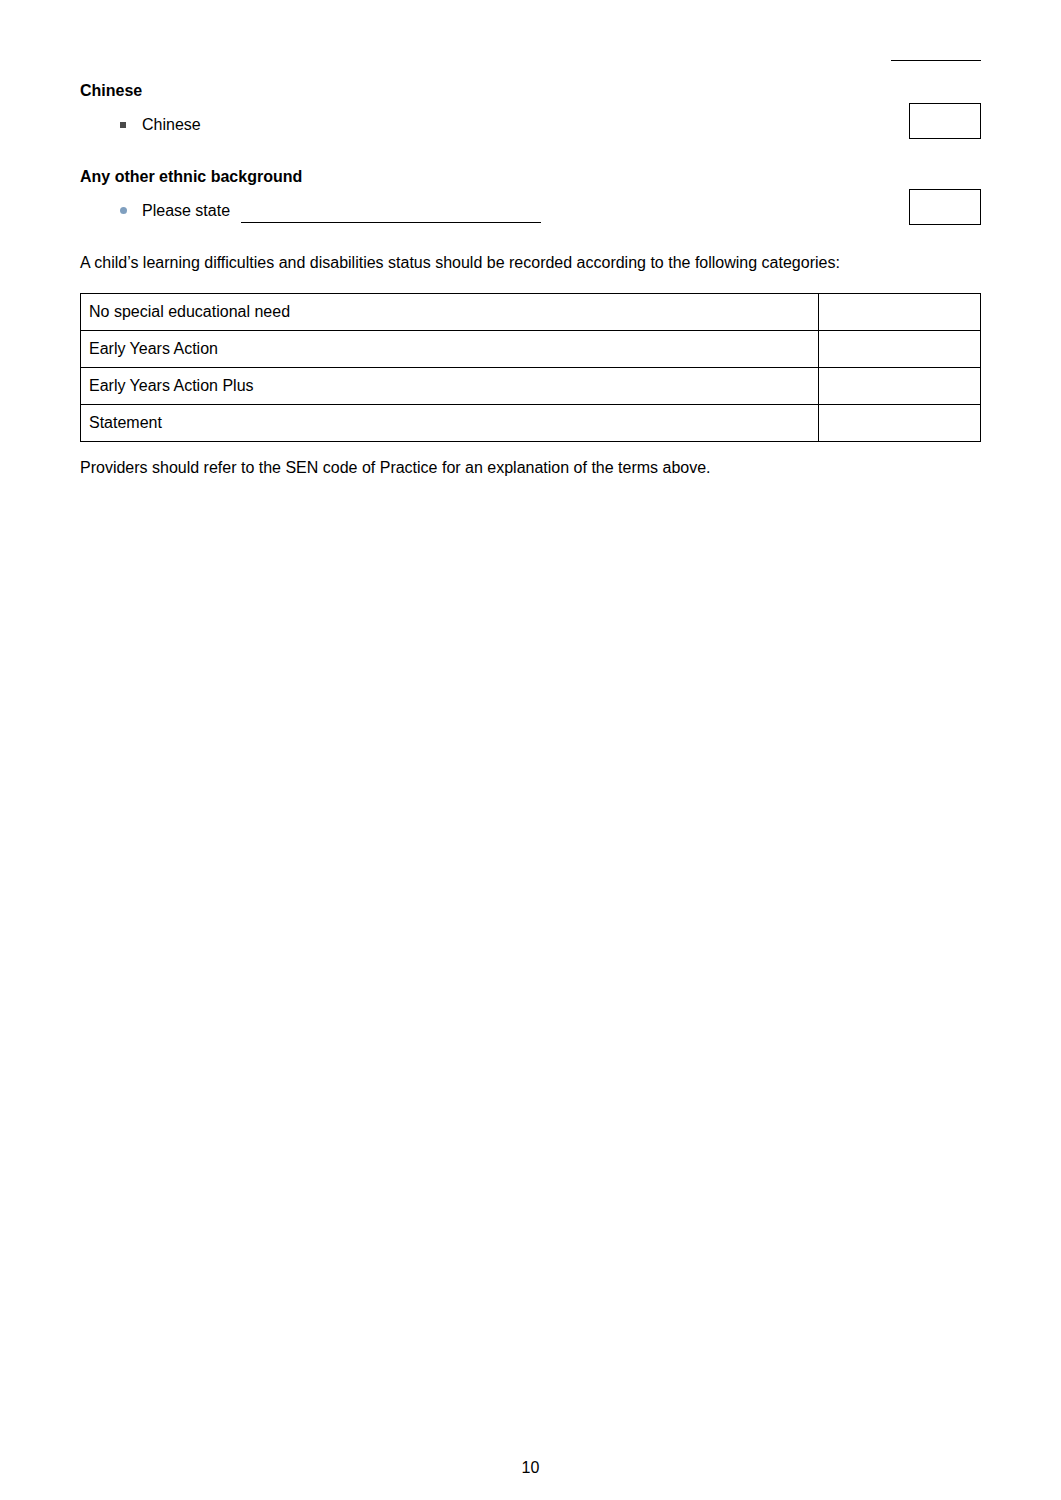Chinese
Chinese
Any other ethnic background
Please state
A child’s learning difficulties and disabilities status should be recorded according to the following categories:
| No special educational need | |
| Early Years Action | |
| Early Years Action Plus | |
| Statement | |
Providers should refer to the SEN code of Practice for an explanation of the terms above.
10